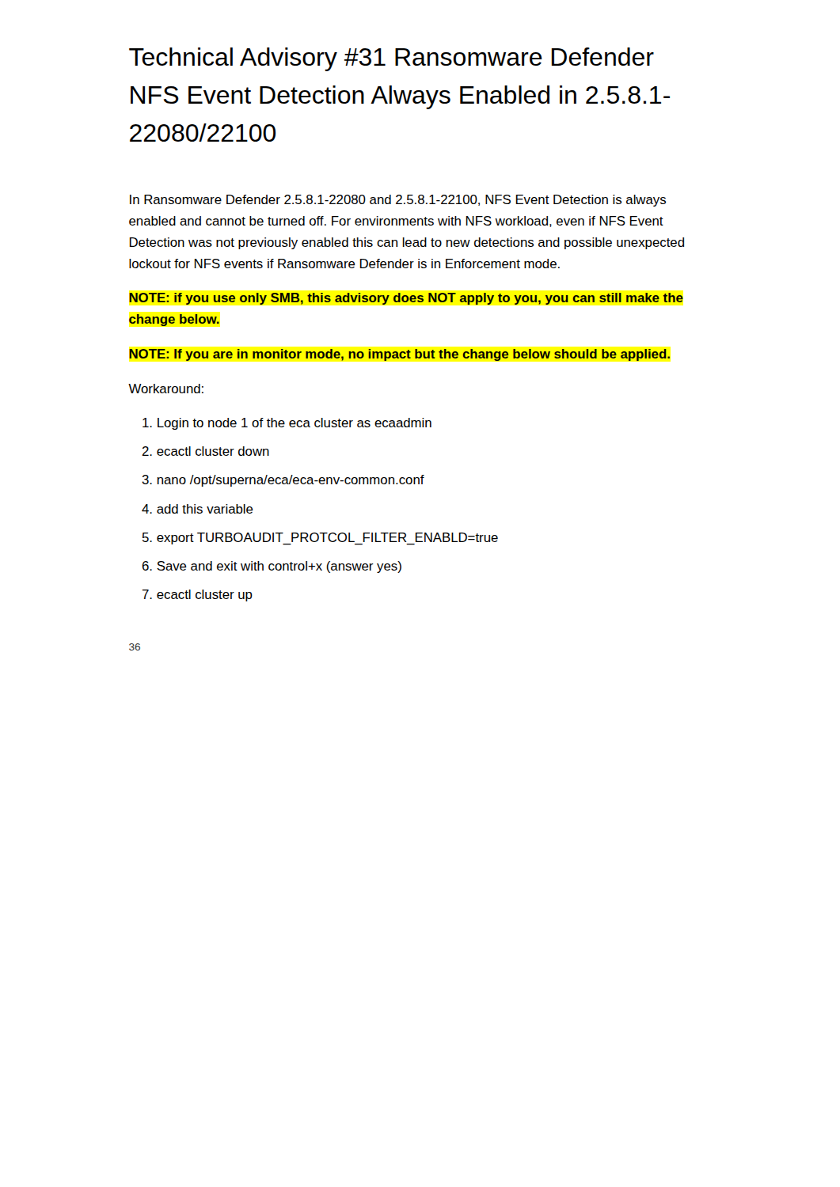Technical Advisory #31 Ransomware Defender NFS Event Detection Always Enabled in 2.5.8.1-22080/22100
In Ransomware Defender 2.5.8.1-22080 and 2.5.8.1-22100, NFS Event Detection is always enabled and cannot be turned off. For environments with NFS workload, even if NFS Event Detection was not previously enabled this can lead to new detections and possible unexpected lockout for NFS events if Ransomware Defender is in Enforcement mode.
NOTE: if you use only SMB, this advisory does NOT apply to you, you can still make the change below.
NOTE: If you are in monitor mode, no impact but the change below should be applied.
Workaround:
Login to node 1 of the eca cluster as ecaadmin
ecactl cluster down
nano /opt/superna/eca/eca-env-common.conf
add this variable
export TURBOAUDIT_PROTCOL_FILTER_ENABLD=true
Save and exit with control+x (answer yes)
ecactl cluster up
36